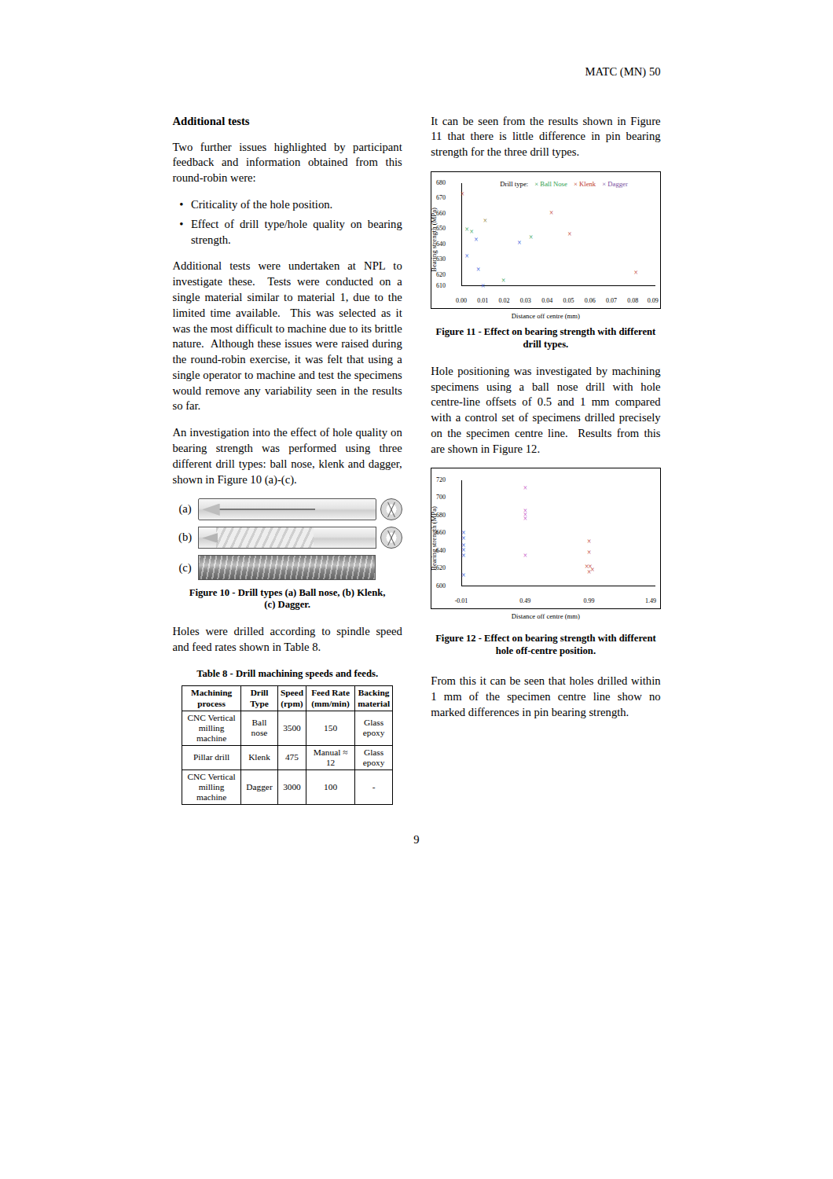MATC (MN) 50
Additional tests
Two further issues highlighted by participant feedback and information obtained from this round-robin were:
Criticality of the hole position.
Effect of drill type/hole quality on bearing strength.
Additional tests were undertaken at NPL to investigate these. Tests were conducted on a single material similar to material 1, due to the limited time available. This was selected as it was the most difficult to machine due to its brittle nature. Although these issues were raised during the round-robin exercise, it was felt that using a single operator to machine and test the specimens would remove any variability seen in the results so far.
An investigation into the effect of hole quality on bearing strength was performed using three different drill types: ball nose, klenk and dagger, shown in Figure 10 (a)-(c).
(a)
(b)
(c)
Figure 10 - Drill types (a) Ball nose, (b) Klenk,
(c) Dagger.
Holes were drilled according to spindle speed and feed rates shown in Table 8.
Table 8 - Drill machining speeds and feeds.
| Machining process | Drill Type | Speed (rpm) | Feed Rate (mm/min) | Backing material |
| --- | --- | --- | --- | --- |
| CNC Vertical milling machine | Ball nose | 3500 | 150 | Glass epoxy |
| Pillar drill | Klenk | 475 | Manual ≈ 12 | Glass epoxy |
| CNC Vertical milling machine | Dagger | 3000 | 100 | - |
It can be seen from the results shown in Figure 11 that there is little difference in pin bearing strength for the three drill types.
Bearing strength (MPa)
680
670
660
650
640
630
620
610
605
0.00
0.01
0.02
0.03
0.04
0.05
0.06
0.07
0.08
0.09
Drill type: × Ball Nose × Klenk × Dagger
Distance off centre (mm)
Figure 11 - Effect on bearing strength with different drill types.
Hole positioning was investigated by machining specimens using a ball nose drill with hole centre-line offsets of 0.5 and 1 mm compared with a control set of specimens drilled precisely on the specimen centre line. Results from this are shown in Figure 12.
Bearing strength (MPa)
720
700
680
660
640
620
600
-0.01
0.49
0.99
1.49
Distance off centre (mm)
Figure 12 - Effect on bearing strength with different hole off-centre position.
From this it can be seen that holes drilled within 1 mm of the specimen centre line show no marked differences in pin bearing strength.
9